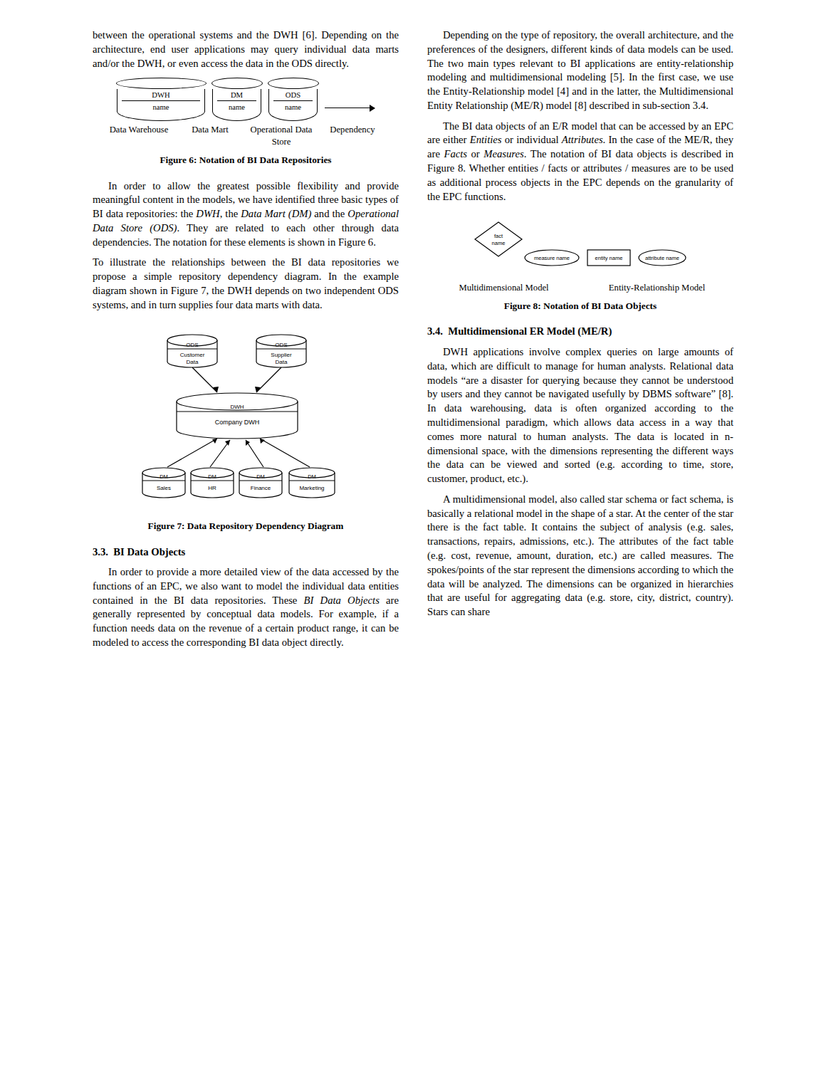between the operational systems and the DWH [6]. Depending on the architecture, end user applications may query individual data marts and/or the DWH, or even access the data in the ODS directly.
DWH
name
DM
name
ODS
name
Data Warehouse
Data Mart
Operational Data Store
Dependency
Figure 6: Notation of BI Data Repositories
In order to allow the greatest possible flexibility and provide meaningful content in the models, we have identified three basic types of BI data repositories: the DWH, the Data Mart (DM) and the Operational Data Store (ODS). They are related to each other through data dependencies. The notation for these elements is shown in Figure 6.
To illustrate the relationships between the BI data repositories we propose a simple repository dependency diagram. In the example diagram shown in Figure 7, the DWH depends on two independent ODS systems, and in turn supplies four data marts with data.
ODS Customer Data ODS Supplier Data DWH Company DWH DM Sales DM HR DM Finance DM Marketing
Figure 7: Data Repository Dependency Diagram
3.3. BI Data Objects
In order to provide a more detailed view of the data accessed by the functions of an EPC, we also want to model the individual data entities contained in the BI data repositories. These BI Data Objects are generally represented by conceptual data models. For example, if a function needs data on the revenue of a certain product range, it can be modeled to access the corresponding BI data object directly.
Depending on the type of repository, the overall architecture, and the preferences of the designers, different kinds of data models can be used. The two main types relevant to BI applications are entity-relationship modeling and multidimensional modeling [5]. In the first case, we use the Entity-Relationship model [4] and in the latter, the Multidimensional Entity Relationship (ME/R) model [8] described in sub-section 3.4.
The BI data objects of an E/R model that can be accessed by an EPC are either Entities or individual Attributes. In the case of the ME/R, they are Facts or Measures. The notation of BI data objects is described in Figure 8. Whether entities / facts or attributes / measures are to be used as additional process objects in the EPC depends on the granularity of the EPC functions.
fact name measure name entity name attribute name
Multidimensional Model
Entity-Relationship Model
Figure 8: Notation of BI Data Objects
3.4. Multidimensional ER Model (ME/R)
DWH applications involve complex queries on large amounts of data, which are difficult to manage for human analysts. Relational data models “are a disaster for querying because they cannot be understood by users and they cannot be navigated usefully by DBMS software” [8]. In data warehousing, data is often organized according to the multidimensional paradigm, which allows data access in a way that comes more natural to human analysts. The data is located in n-dimensional space, with the dimensions representing the different ways the data can be viewed and sorted (e.g. according to time, store, customer, product, etc.).
A multidimensional model, also called star schema or fact schema, is basically a relational model in the shape of a star. At the center of the star there is the fact table. It contains the subject of analysis (e.g. sales, transactions, repairs, admissions, etc.). The attributes of the fact table (e.g. cost, revenue, amount, duration, etc.) are called measures. The spokes/points of the star represent the dimensions according to which the data will be analyzed. The dimensions can be organized in hierarchies that are useful for aggregating data (e.g. store, city, district, country). Stars can share